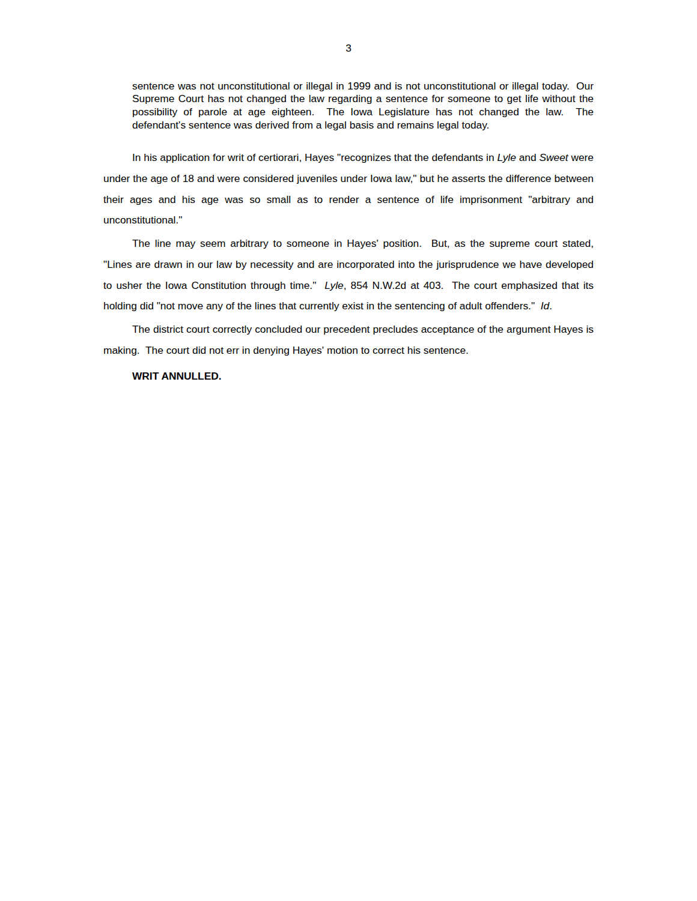3
sentence was not unconstitutional or illegal in 1999 and is not unconstitutional or illegal today. Our Supreme Court has not changed the law regarding a sentence for someone to get life without the possibility of parole at age eighteen. The Iowa Legislature has not changed the law. The defendant's sentence was derived from a legal basis and remains legal today.
In his application for writ of certiorari, Hayes "recognizes that the defendants in Lyle and Sweet were under the age of 18 and were considered juveniles under Iowa law," but he asserts the difference between their ages and his age was so small as to render a sentence of life imprisonment "arbitrary and unconstitutional."
The line may seem arbitrary to someone in Hayes' position. But, as the supreme court stated, "Lines are drawn in our law by necessity and are incorporated into the jurisprudence we have developed to usher the Iowa Constitution through time." Lyle, 854 N.W.2d at 403. The court emphasized that its holding did "not move any of the lines that currently exist in the sentencing of adult offenders." Id.
The district court correctly concluded our precedent precludes acceptance of the argument Hayes is making. The court did not err in denying Hayes' motion to correct his sentence.
WRIT ANNULLED.